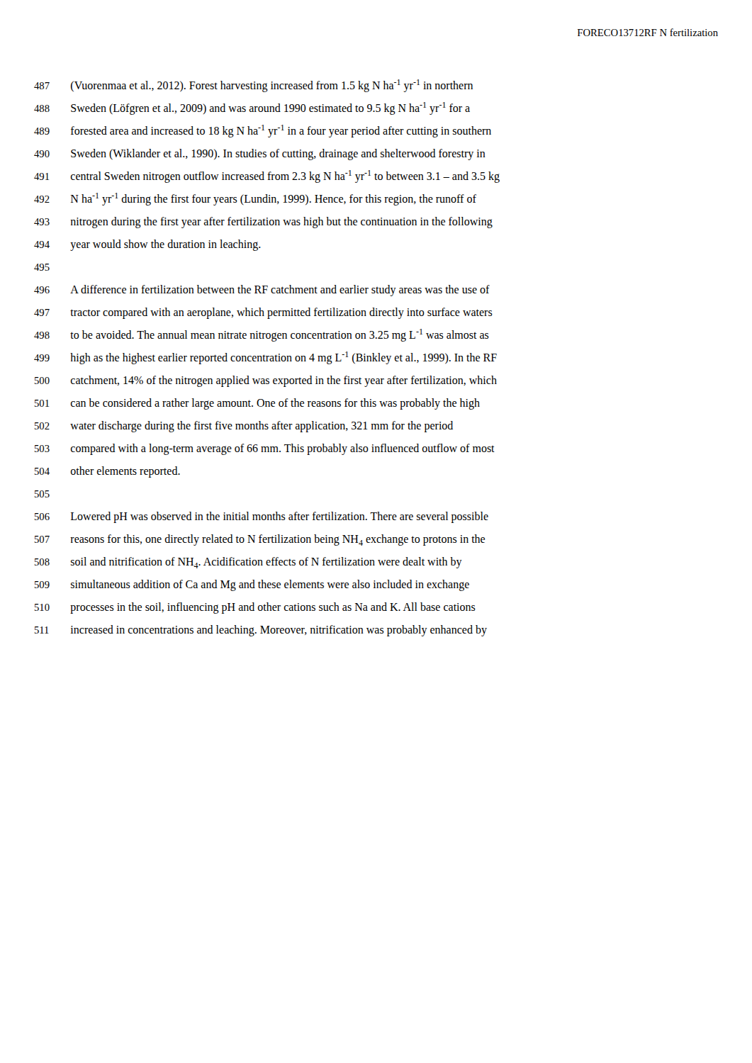FORECO13712RF N fertilization
487(Vuorenmaa et al., 2012). Forest harvesting increased from 1.5 kg N ha-1 yr-1 in northern
488 Sweden (Löfgren et al., 2009) and was around 1990 estimated to 9.5 kg N ha-1 yr-1 for a
489 forested area and increased to 18 kg N ha-1 yr-1 in a four year period after cutting in southern
490 Sweden (Wiklander et al., 1990). In studies of cutting, drainage and shelterwood forestry in
491 central Sweden nitrogen outflow increased from 2.3 kg N ha-1 yr-1 to between 3.1 – and 3.5 kg
492 N ha-1 yr-1 during the first four years (Lundin, 1999). Hence, for this region, the runoff of
493 nitrogen during the first year after fertilization was high but the continuation in the following
494 year would show the duration in leaching.
495
496 A difference in fertilization between the RF catchment and earlier study areas was the use of
497 tractor compared with an aeroplane, which permitted fertilization directly into surface waters
498 to be avoided. The annual mean nitrate nitrogen concentration on 3.25 mg L-1 was almost as
499 high as the highest earlier reported concentration on 4 mg L-1 (Binkley et al., 1999). In the RF
500 catchment, 14% of the nitrogen applied was exported in the first year after fertilization, which
501 can be considered a rather large amount. One of the reasons for this was probably the high
502 water discharge during the first five months after application, 321 mm for the period
503 compared with a long-term average of 66 mm. This probably also influenced outflow of most
504 other elements reported.
505
506 Lowered pH was observed in the initial months after fertilization. There are several possible
507 reasons for this, one directly related to N fertilization being NH4 exchange to protons in the
508 soil and nitrification of NH4. Acidification effects of N fertilization were dealt with by
509 simultaneous addition of Ca and Mg and these elements were also included in exchange
510 processes in the soil, influencing pH and other cations such as Na and K. All base cations
511 increased in concentrations and leaching. Moreover, nitrification was probably enhanced by